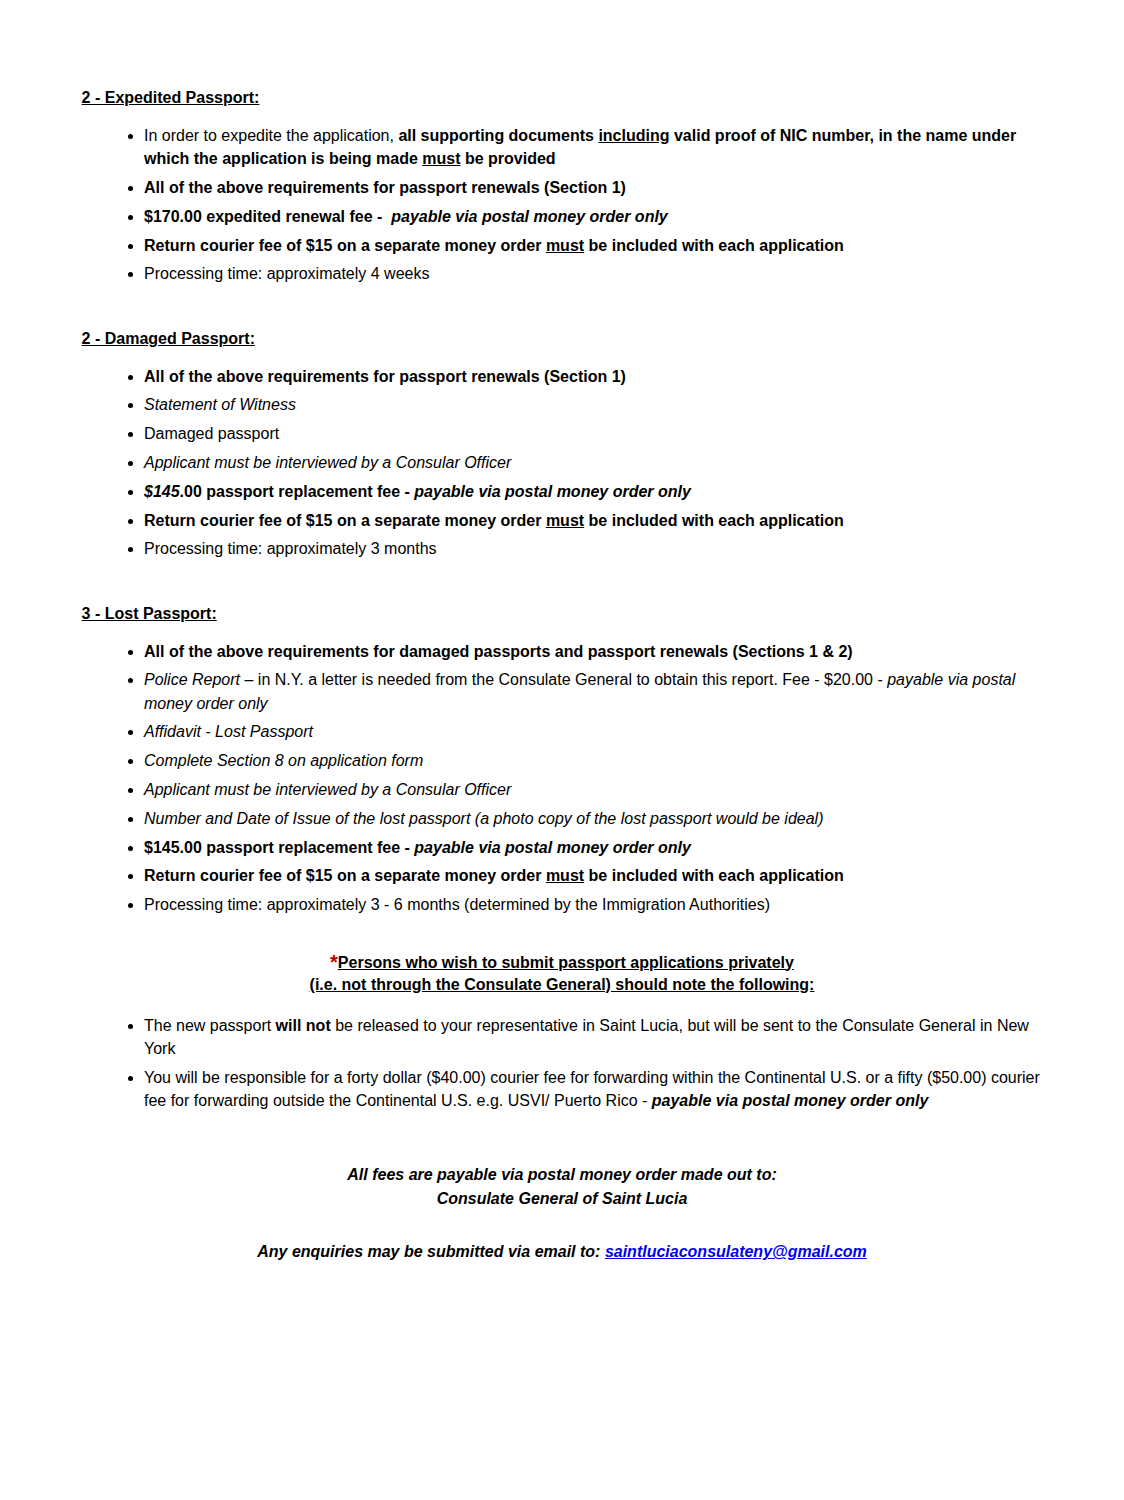2 - Expedited Passport:
In order to expedite the application, all supporting documents including valid proof of NIC number, in the name under which the application is being made must be provided
All of the above requirements for passport renewals (Section 1)
$170.00 expedited renewal fee - payable via postal money order only
Return courier fee of $15 on a separate money order must be included with each application
Processing time: approximately 4 weeks
2 - Damaged Passport:
All of the above requirements for passport renewals (Section 1)
Statement of Witness
Damaged passport
Applicant must be interviewed by a Consular Officer
$145.00 passport replacement fee - payable via postal money order only
Return courier fee of $15 on a separate money order must be included with each application
Processing time: approximately 3 months
3 - Lost Passport:
All of the above requirements for damaged passports and passport renewals (Sections 1 & 2)
Police Report – in N.Y. a letter is needed from the Consulate General to obtain this report. Fee - $20.00 - payable via postal money order only
Affidavit - Lost Passport
Complete Section 8 on application form
Applicant must be interviewed by a Consular Officer
Number and Date of Issue of the lost passport (a photo copy of the lost passport would be ideal)
$145.00 passport replacement fee - payable via postal money order only
Return courier fee of $15 on a separate money order must be included with each application
Processing time: approximately 3 - 6 months (determined by the Immigration Authorities)
*Persons who wish to submit passport applications privately
(i.e. not through the Consulate General) should note the following:
The new passport will not be released to your representative in Saint Lucia, but will be sent to the Consulate General in New York
You will be responsible for a forty dollar ($40.00) courier fee for forwarding within the Continental U.S. or a fifty ($50.00) courier fee for forwarding outside the Continental U.S. e.g. USVI/ Puerto Rico - payable via postal money order only
All fees are payable via postal money order made out to:
Consulate General of Saint Lucia
Any enquiries may be submitted via email to: saintluciaconsulateny@gmail.com